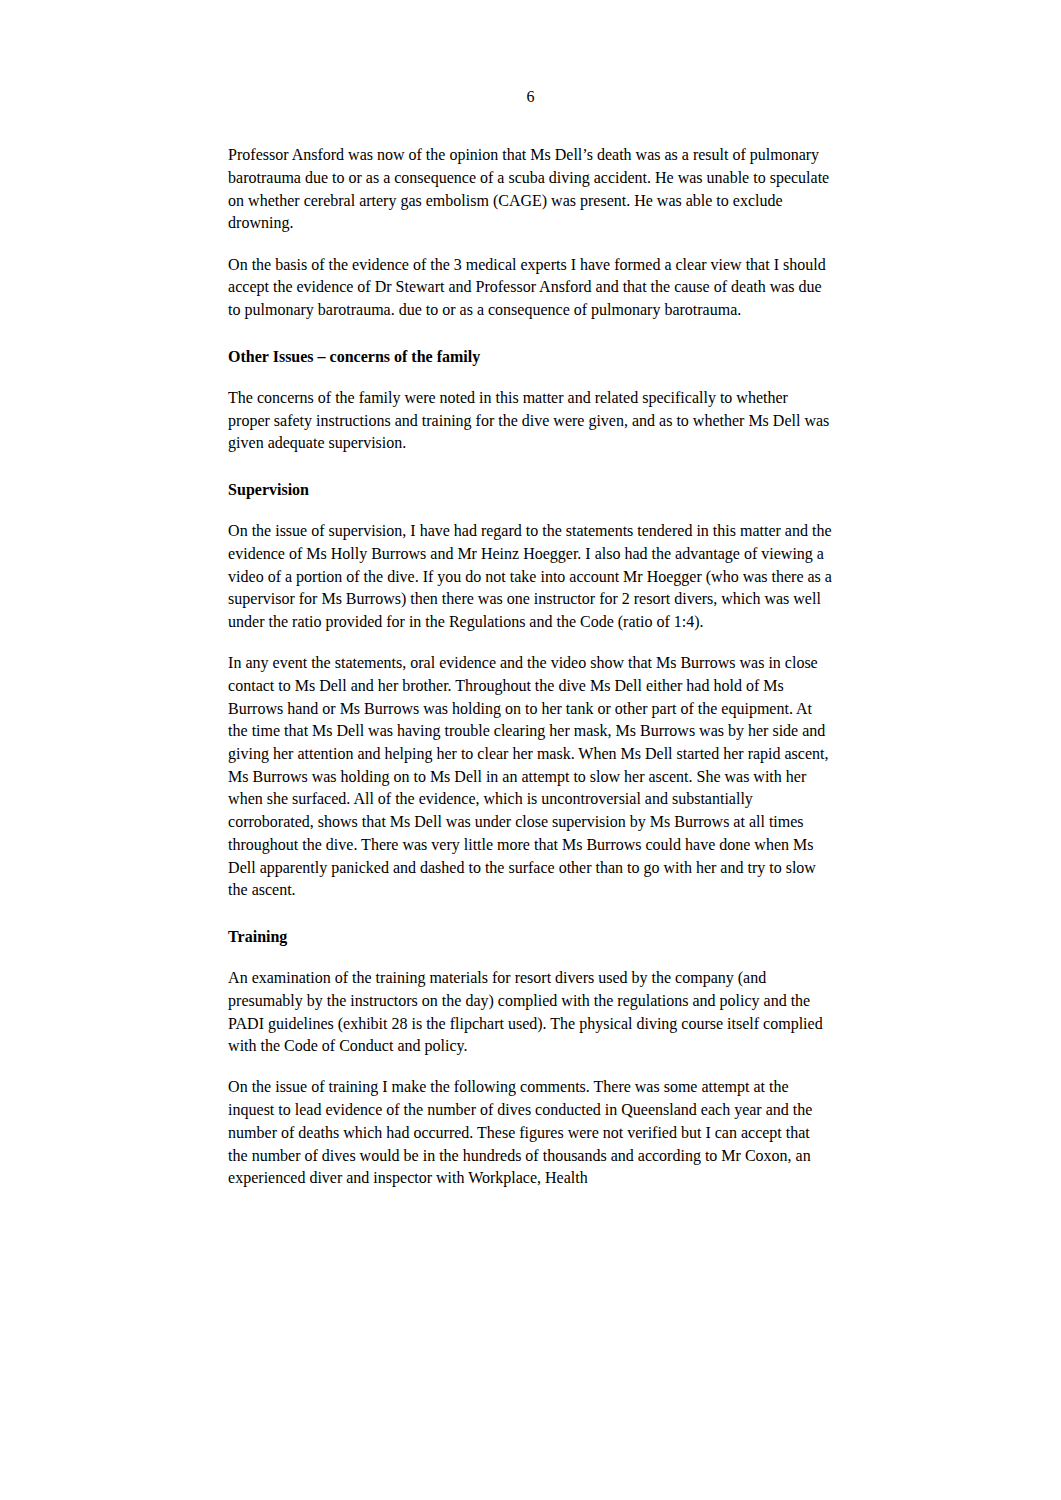6
Professor Ansford was now of the opinion that Ms Dell’s death was as a result of pulmonary barotrauma due to or as a consequence of a scuba diving accident. He was unable to speculate on whether cerebral artery gas embolism (CAGE) was present. He was able to exclude drowning.
On the basis of the evidence of the 3 medical experts I have formed a clear view that I should accept the evidence of Dr Stewart and Professor Ansford and that the cause of death was due to pulmonary barotrauma. due to or as a consequence of pulmonary barotrauma.
Other Issues – concerns of the family
The concerns of the family were noted in this matter and related specifically to whether proper safety instructions and training for the dive were given, and as to whether Ms Dell was given adequate supervision.
Supervision
On the issue of supervision, I have had regard to the statements tendered in this matter and the evidence of Ms Holly Burrows and Mr Heinz Hoegger. I also had the advantage of viewing a video of a portion of the dive. If you do not take into account Mr Hoegger (who was there as a supervisor for Ms Burrows) then there was one instructor for 2 resort divers, which was well under the ratio provided for in the Regulations and the Code (ratio of 1:4).
In any event the statements, oral evidence and the video show that Ms Burrows was in close contact to Ms Dell and her brother. Throughout the dive Ms Dell either had hold of Ms Burrows hand or Ms Burrows was holding on to her tank or other part of the equipment. At the time that Ms Dell was having trouble clearing her mask, Ms Burrows was by her side and giving her attention and helping her to clear her mask. When Ms Dell started her rapid ascent, Ms Burrows was holding on to Ms Dell in an attempt to slow her ascent. She was with her when she surfaced. All of the evidence, which is uncontroversial and substantially corroborated, shows that Ms Dell was under close supervision by Ms Burrows at all times throughout the dive. There was very little more that Ms Burrows could have done when Ms Dell apparently panicked and dashed to the surface other than to go with her and try to slow the ascent.
Training
An examination of the training materials for resort divers used by the company (and presumably by the instructors on the day) complied with the regulations and policy and the PADI guidelines (exhibit 28 is the flipchart used). The physical diving course itself complied with the Code of Conduct and policy.
On the issue of training I make the following comments. There was some attempt at the inquest to lead evidence of the number of dives conducted in Queensland each year and the number of deaths which had occurred. These figures were not verified but I can accept that the number of dives would be in the hundreds of thousands and according to Mr Coxon, an experienced diver and inspector with Workplace, Health